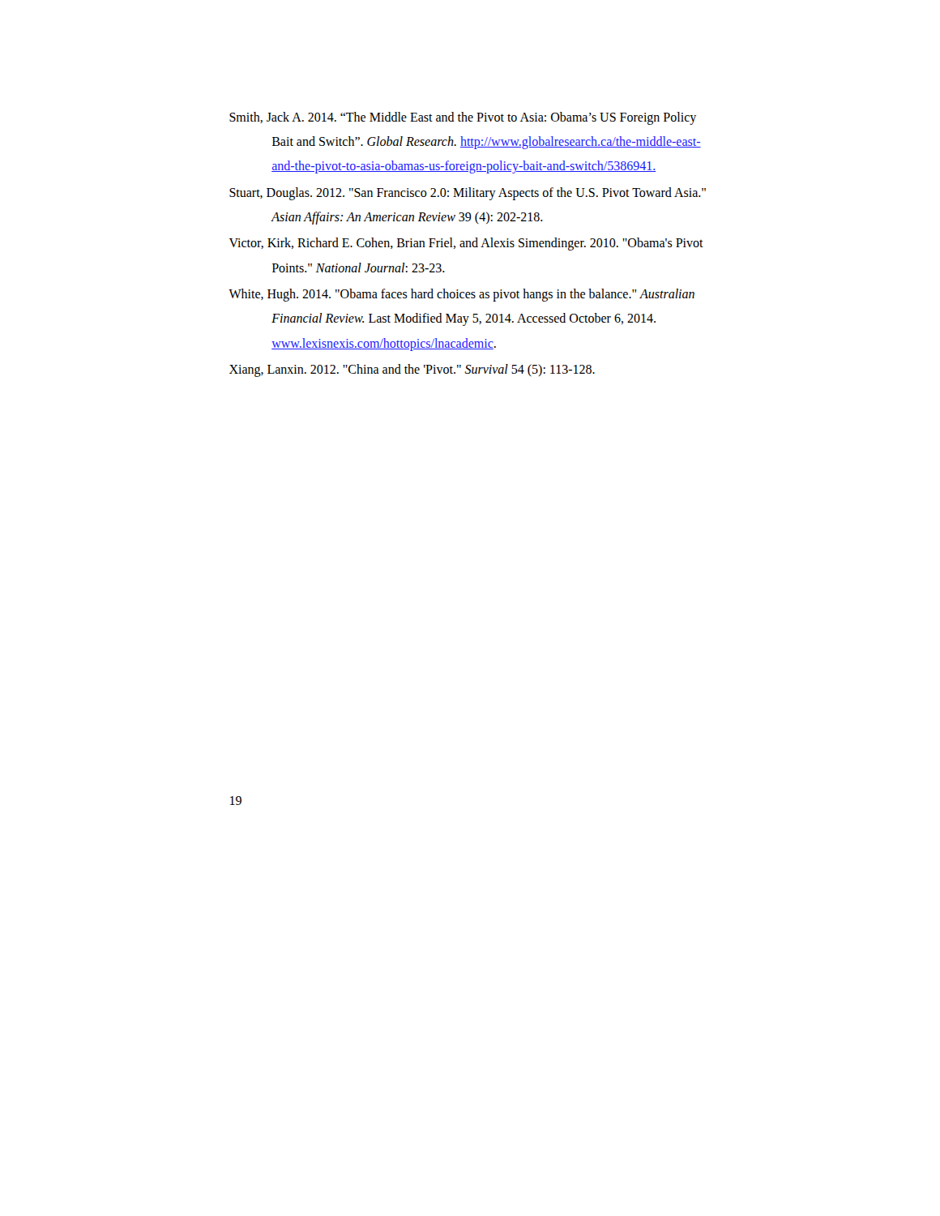Smith, Jack A. 2014. “The Middle East and the Pivot to Asia: Obama’s US Foreign Policy Bait and Switch”. Global Research. http://www.globalresearch.ca/the-middle-east-and-the-pivot-to-asia-obamas-us-foreign-policy-bait-and-switch/5386941.
Stuart, Douglas. 2012. "San Francisco 2.0: Military Aspects of the U.S. Pivot Toward Asia." Asian Affairs: An American Review 39 (4): 202-218.
Victor, Kirk, Richard E. Cohen, Brian Friel, and Alexis Simendinger. 2010. "Obama's Pivot Points." National Journal: 23-23.
White, Hugh. 2014. "Obama faces hard choices as pivot hangs in the balance." Australian Financial Review. Last Modified May 5, 2014. Accessed October 6, 2014. www.lexisnexis.com/hottopics/lnacademic.
Xiang, Lanxin. 2012. "China and the 'Pivot." Survival 54 (5): 113-128.
19